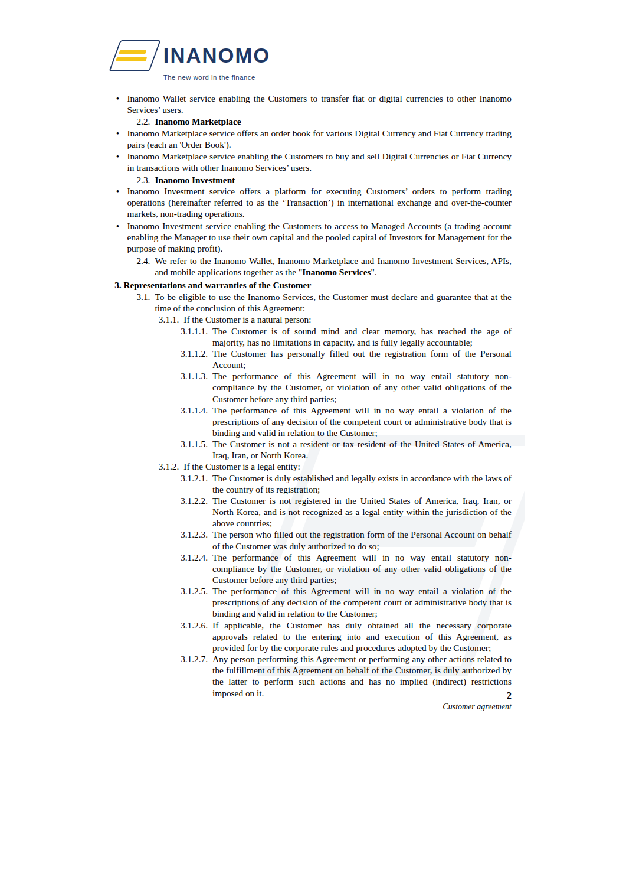INANOMO
The new word in the finance
Inanomo Wallet service enabling the Customers to transfer fiat or digital currencies to other Inanomo Services’ users.
2.2.
Inanomo Marketplace
Inanomo Marketplace service offers an order book for various Digital Currency and Fiat Currency trading pairs (each an 'Order Book').
Inanomo Marketplace service enabling the Customers to buy and sell Digital Currencies or Fiat Currency in transactions with other Inanomo Services’ users.
2.3.
Inanomo Investment
Inanomo Investment service offers a platform for executing Customers’ orders to perform trading operations (hereinafter referred to as the ‘Transaction’) in international exchange and over-the-counter markets, non-trading operations.
Inanomo Investment service enabling the Customers to access to Managed Accounts (a trading account enabling the Manager to use their own capital and the pooled capital of Investors for Management for the purpose of making profit).
2.4.
We refer to the Inanomo Wallet, Inanomo Marketplace and Inanomo Investment Services, APIs, and mobile applications together as the "Inanomo Services".
3. Representations and warranties of the Customer
3.1.
To be eligible to use the Inanomo Services, the Customer must declare and guarantee that at the time of the conclusion of this Agreement:
3.1.1.
If the Customer is a natural person:
3.1.1.1.
The Customer is of sound mind and clear memory, has reached the age of majority, has no limitations in capacity, and is fully legally accountable;
3.1.1.2.
The Customer has personally filled out the registration form of the Personal Account;
3.1.1.3.
The performance of this Agreement will in no way entail statutory non-compliance by the Customer, or violation of any other valid obligations of the Customer before any third parties;
3.1.1.4.
The performance of this Agreement will in no way entail a violation of the prescriptions of any decision of the competent court or administrative body that is binding and valid in relation to the Customer;
3.1.1.5.
The Customer is not a resident or tax resident of the United States of America, Iraq, Iran, or North Korea.
3.1.2.
If the Customer is a legal entity:
3.1.2.1.
The Customer is duly established and legally exists in accordance with the laws of the country of its registration;
3.1.2.2.
The Customer is not registered in the United States of America, Iraq, Iran, or North Korea, and is not recognized as a legal entity within the jurisdiction of the above countries;
3.1.2.3.
The person who filled out the registration form of the Personal Account on behalf of the Customer was duly authorized to do so;
3.1.2.4.
The performance of this Agreement will in no way entail statutory non-compliance by the Customer, or violation of any other valid obligations of the Customer before any third parties;
3.1.2.5.
The performance of this Agreement will in no way entail a violation of the prescriptions of any decision of the competent court or administrative body that is binding and valid in relation to the Customer;
3.1.2.6.
If applicable, the Customer has duly obtained all the necessary corporate approvals related to the entering into and execution of this Agreement, as provided for by the corporate rules and procedures adopted by the Customer;
3.1.2.7.
Any person performing this Agreement or performing any other actions related to the fulfillment of this Agreement on behalf of the Customer, is duly authorized by the latter to perform such actions and has no implied (indirect) restrictions imposed on it.
2
Customer agreement